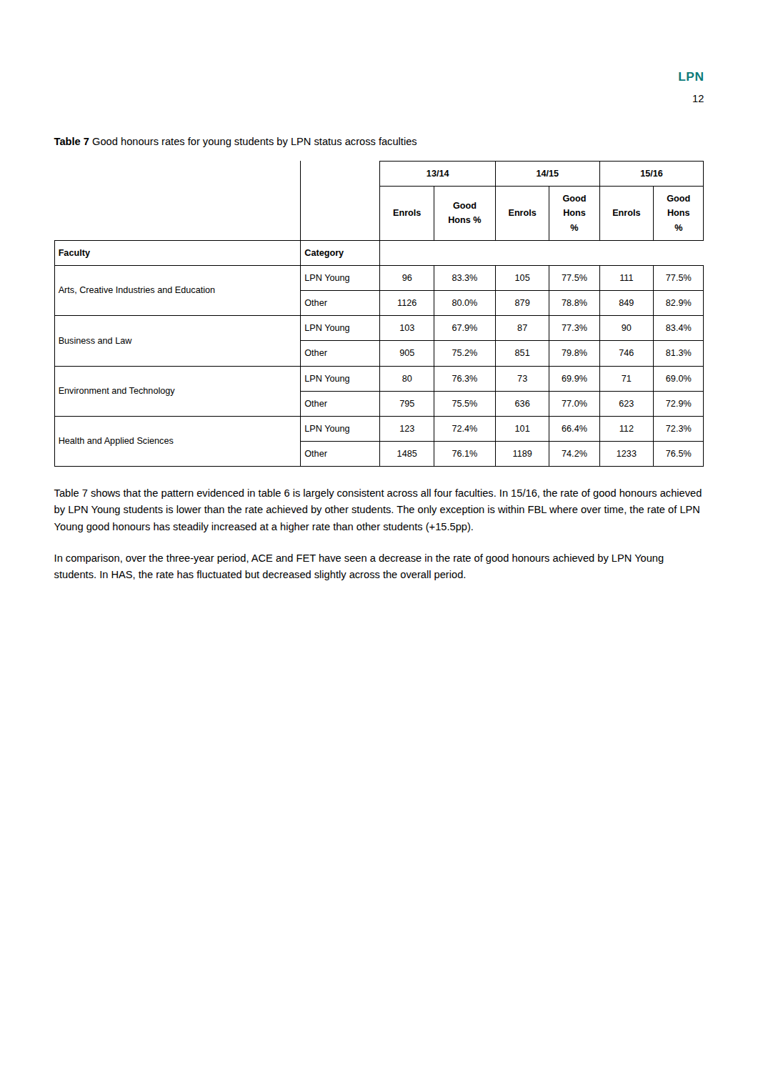LPN
12
Table 7 Good honours rates for young students by LPN status across faculties
| | | 13/14 | 14/15 | 15/16 |
| --- | --- | --- | --- | --- |
| Enrols | Good Hons % | Enrols | Good Hons % | Enrols | Good Hons % |
| Faculty | Category | |
| Arts, Creative Industries and Education | LPN Young | 96 | 83.3% | 105 | 77.5% | 111 | 77.5% |
| Other | 1126 | 80.0% | 879 | 78.8% | 849 | 82.9% |
| Business and Law | LPN Young | 103 | 67.9% | 87 | 77.3% | 90 | 83.4% |
| Other | 905 | 75.2% | 851 | 79.8% | 746 | 81.3% |
| Environment and Technology | LPN Young | 80 | 76.3% | 73 | 69.9% | 71 | 69.0% |
| Other | 795 | 75.5% | 636 | 77.0% | 623 | 72.9% |
| Health and Applied Sciences | LPN Young | 123 | 72.4% | 101 | 66.4% | 112 | 72.3% |
| Other | 1485 | 76.1% | 1189 | 74.2% | 1233 | 76.5% |
Table 7 shows that the pattern evidenced in table 6 is largely consistent across all four faculties. In 15/16, the rate of good honours achieved by LPN Young students is lower than the rate achieved by other students. The only exception is within FBL where over time, the rate of LPN Young good honours has steadily increased at a higher rate than other students (+15.5pp).
In comparison, over the three-year period, ACE and FET have seen a decrease in the rate of good honours achieved by LPN Young students. In HAS, the rate has fluctuated but decreased slightly across the overall period.